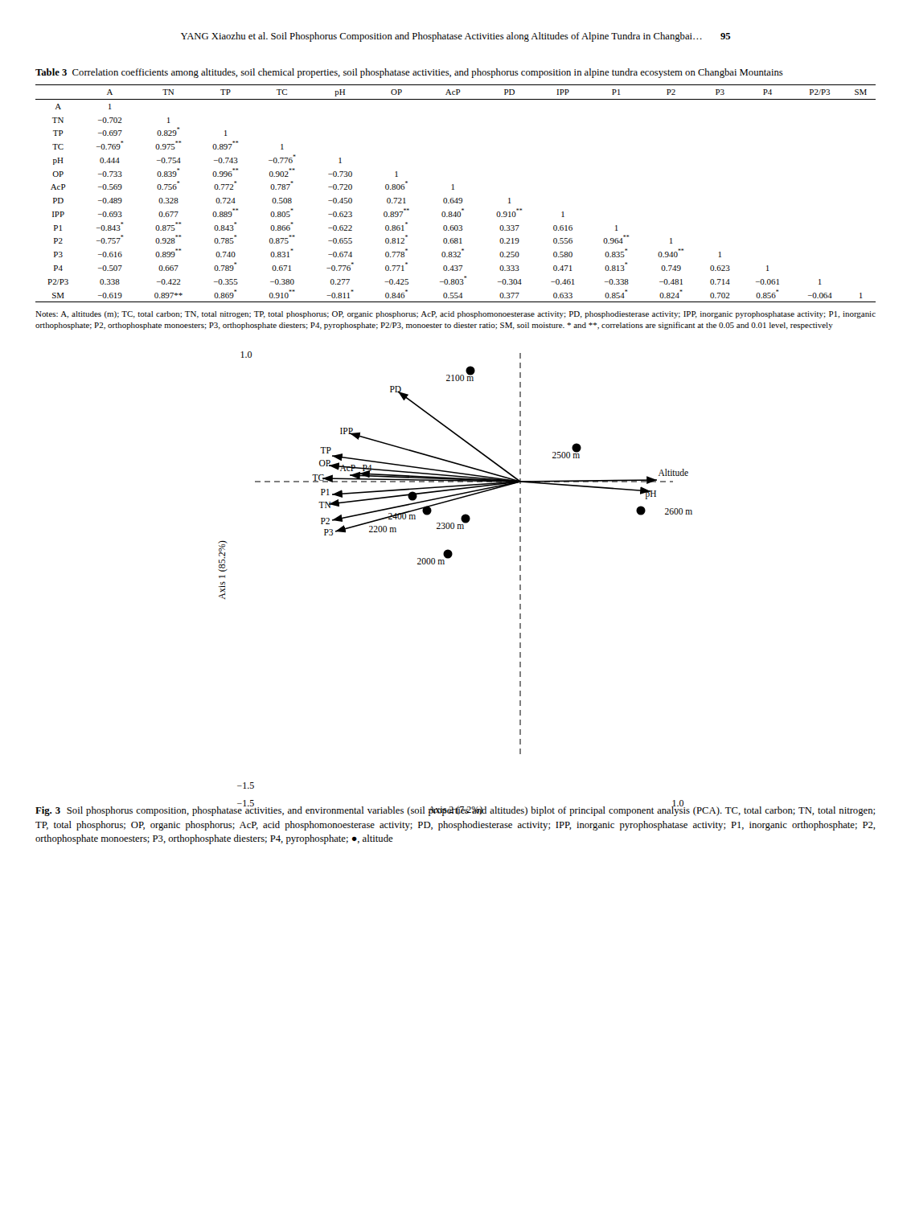YANG Xiaozhu et al. Soil Phosphorus Composition and Phosphatase Activities along Altitudes of Alpine Tundra in Changbai… 95
Table 3 Correlation coefficients among altitudes, soil chemical properties, soil phosphatase activities, and phosphorus composition in alpine tundra ecosystem on Changbai Mountains
| | A | TN | TP | TC | pH | OP | AcP | PD | IPP | P1 | P2 | P3 | P4 | P2/P3 | SM |
| --- | --- | --- | --- | --- | --- | --- | --- | --- | --- | --- | --- | --- | --- | --- | --- |
| A | 1 | | | | | | | | | | | | | | |
| TN | −0.702 | 1 | | | | | | | | | | | | | |
| TP | −0.697 | 0.829 * | 1 | | | | | | | | | | | | |
| TC | −0.769 * | 0.975 ** | 0.897 ** | 1 | | | | | | | | | | | |
| pH | 0.444 | −0.754 | −0.743 | −0.776 * | 1 | | | | | | | | | | |
| OP | −0.733 | 0.839 * | 0.996 ** | 0.902 ** | −0.730 | 1 | | | | | | | | | |
| AcP | −0.569 | 0.756 * | 0.772 * | 0.787 * | −0.720 | 0.806 * | 1 | | | | | | | | |
| PD | −0.489 | 0.328 | 0.724 | 0.508 | −0.450 | 0.721 | 0.649 | 1 | | | | | | | |
| IPP | −0.693 | 0.677 | 0.889 ** | 0.805 * | −0.623 | 0.897 ** | 0.840 * | 0.910 ** | 1 | | | | | | |
| P1 | −0.843 * | 0.875 ** | 0.843 * | 0.866 * | −0.622 | 0.861 * | 0.603 | 0.337 | 0.616 | 1 | | | | | |
| P2 | −0.757 * | 0.928 ** | 0.785 * | 0.875 ** | −0.655 | 0.812 * | 0.681 | 0.219 | 0.556 | 0.964 ** | 1 | | | | |
| P3 | −0.616 | 0.899 ** | 0.740 | 0.831 * | −0.674 | 0.778 * | 0.832 * | 0.250 | 0.580 | 0.835 * | 0.940 ** | 1 | | | |
| P4 | −0.507 | 0.667 | 0.789 * | 0.671 | −0.776 * | 0.771 * | 0.437 | 0.333 | 0.471 | 0.813 * | 0.749 | 0.623 | 1 | | |
| P2/P3 | 0.338 | −0.422 | −0.355 | −0.380 | 0.277 | −0.425 | −0.803 * | −0.304 | −0.461 | −0.338 | −0.481 | 0.714 | −0.061 | 1 | |
| SM | −0.619 | 0.897** | 0.869 * | 0.910 ** | −0.811 * | 0.846 * | 0.554 | 0.377 | 0.633 | 0.854 * | 0.824 * | 0.702 | 0.856 * | −0.064 | 1 |
Notes: A, altitudes (m); TC, total carbon; TN, total nitrogen; TP, total phosphorus; OP, organic phosphorus; AcP, acid phosphomonoesterase activity; PD, phosphodiesterase activity; IPP, inorganic pyrophosphatase activity; P1, inorganic orthophosphate; P2, orthophosphate monoesters; P3, orthophosphate diesters; P4, pyrophosphate; P2/P3, monoester to diester ratio; SM, soil moisture. * and **, correlations are significant at the 0.05 and 0.01 level, respectively
Axis 1 (85.2%)
Axis 2 (7.2%)
1.0
−1.5
−1.5
1.0
PD
IPP
TP
OP
TC
AcP
P4
P1
TN
P2
P3
Altitude
pH
2100 m
2500 m
2600 m
2400 m
2300 m
2000 m
2200 m
Fig. 3 Soil phosphorus composition, phosphatase activities, and environmental variables (soil properties and altitudes) biplot of principal component analysis (PCA). TC, total carbon; TN, total nitrogen; TP, total phosphorus; OP, organic phosphorus; AcP, acid phosphomonoesterase activity; PD, phosphodiesterase activity; IPP, inorganic pyrophosphatase activity; P1, inorganic orthophosphate; P2, orthophosphate monoesters; P3, orthophosphate diesters; P4, pyrophosphate; ●, altitude